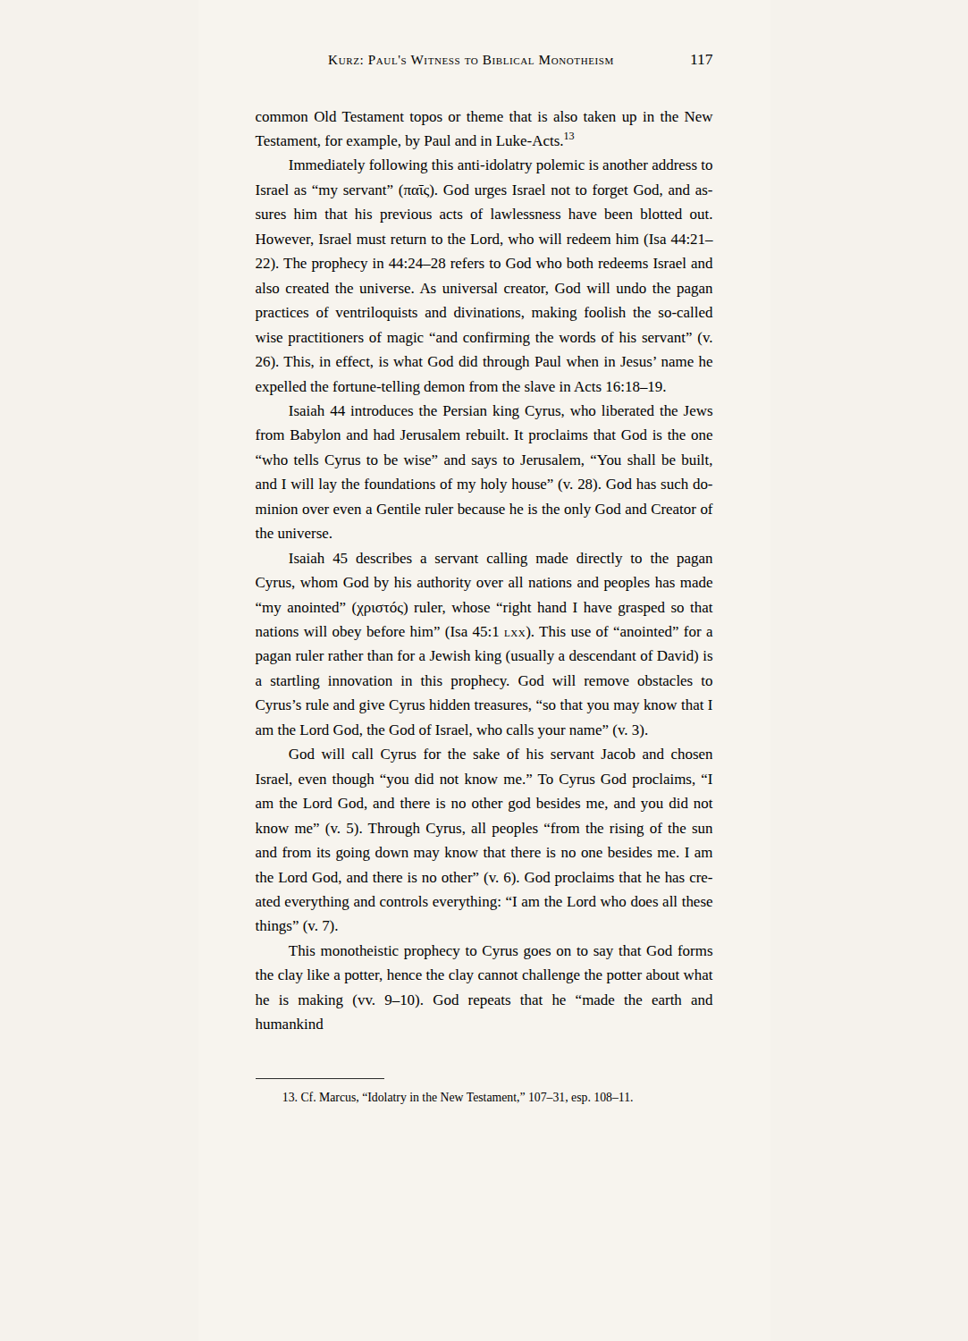Kurz: Paul's Witness to Biblical Monotheism 117
common Old Testament topos or theme that is also taken up in the New Testament, for example, by Paul and in Luke-Acts.13
Immediately following this anti-idolatry polemic is another address to Israel as “my servant” (παῑς). God urges Israel not to forget God, and assures him that his previous acts of lawlessness have been blotted out. However, Israel must return to the Lord, who will redeem him (Isa 44:21–22). The prophecy in 44:24–28 refers to God who both redeems Israel and also created the universe. As universal creator, God will undo the pagan practices of ventriloquists and divinations, making foolish the so-called wise practitioners of magic “and confirming the words of his servant” (v. 26). This, in effect, is what God did through Paul when in Jesus’ name he expelled the fortune-telling demon from the slave in Acts 16:18–19.
Isaiah 44 introduces the Persian king Cyrus, who liberated the Jews from Babylon and had Jerusalem rebuilt. It proclaims that God is the one “who tells Cyrus to be wise” and says to Jerusalem, “You shall be built, and I will lay the foundations of my holy house” (v. 28). God has such dominion over even a Gentile ruler because he is the only God and Creator of the universe.
Isaiah 45 describes a servant calling made directly to the pagan Cyrus, whom God by his authority over all nations and peoples has made “my anointed” (χριστóς) ruler, whose “right hand I have grasped so that nations will obey before him” (Isa 45:1 lxx). This use of “anointed” for a pagan ruler rather than for a Jewish king (usually a descendant of David) is a startling innovation in this prophecy. God will remove obstacles to Cyrus’s rule and give Cyrus hidden treasures, “so that you may know that I am the Lord God, the God of Israel, who calls your name” (v. 3).
God will call Cyrus for the sake of his servant Jacob and chosen Israel, even though “you did not know me.” To Cyrus God proclaims, “I am the Lord God, and there is no other god besides me, and you did not know me” (v. 5). Through Cyrus, all peoples “from the rising of the sun and from its going down may know that there is no one besides me. I am the Lord God, and there is no other” (v. 6). God proclaims that he has created everything and controls everything: “I am the Lord who does all these things” (v. 7).
This monotheistic prophecy to Cyrus goes on to say that God forms the clay like a potter, hence the clay cannot challenge the potter about what he is making (vv. 9–10). God repeats that he “made the earth and humankind
13. Cf. Marcus, “Idolatry in the New Testament,” 107–31, esp. 108–11.